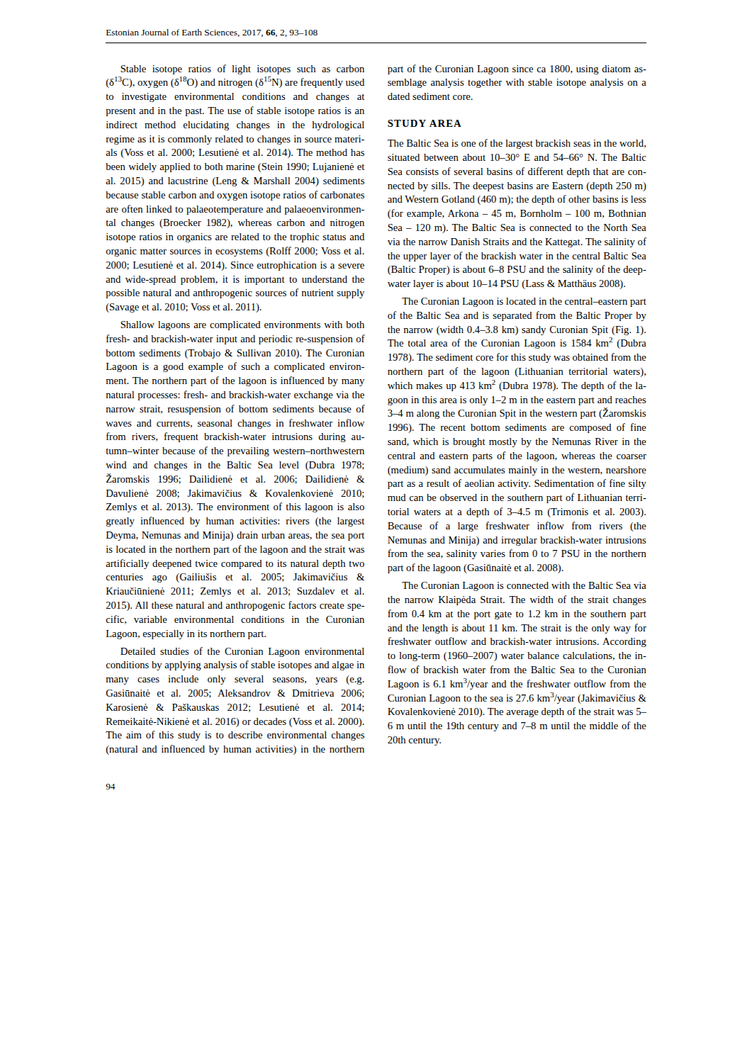Estonian Journal of Earth Sciences, 2017, 66, 2, 93–108
Stable isotope ratios of light isotopes such as carbon (δ13C), oxygen (δ18O) and nitrogen (δ15N) are frequently used to investigate environmental conditions and changes at present and in the past. The use of stable isotope ratios is an indirect method elucidating changes in the hydrological regime as it is commonly related to changes in source materials (Voss et al. 2000; Lesutienė et al. 2014). The method has been widely applied to both marine (Stein 1990; Lujanienė et al. 2015) and lacustrine (Leng & Marshall 2004) sediments because stable carbon and oxygen isotope ratios of carbonates are often linked to palaeotemperature and palaeoenvironmental changes (Broecker 1982), whereas carbon and nitrogen isotope ratios in organics are related to the trophic status and organic matter sources in ecosystems (Rolff 2000; Voss et al. 2000; Lesutienė et al. 2014). Since eutrophication is a severe and wide-spread problem, it is important to understand the possible natural and anthropogenic sources of nutrient supply (Savage et al. 2010; Voss et al. 2011).
Shallow lagoons are complicated environments with both fresh- and brackish-water input and periodic re-suspension of bottom sediments (Trobajo & Sullivan 2010). The Curonian Lagoon is a good example of such a complicated environment. The northern part of the lagoon is influenced by many natural processes: fresh- and brackish-water exchange via the narrow strait, resuspension of bottom sediments because of waves and currents, seasonal changes in freshwater inflow from rivers, frequent brackish-water intrusions during autumn–winter because of the prevailing western–northwestern wind and changes in the Baltic Sea level (Dubra 1978; Žaromskis 1996; Dailidienė et al. 2006; Dailidienė & Davulienė 2008; Jakimavičius & Kovalenkovienė 2010; Zemlys et al. 2013). The environment of this lagoon is also greatly influenced by human activities: rivers (the largest Deyma, Nemunas and Minija) drain urban areas, the sea port is located in the northern part of the lagoon and the strait was artificially deepened twice compared to its natural depth two centuries ago (Gailiušis et al. 2005; Jakimavičius & Kriaučiūnienė 2011; Zemlys et al. 2013; Suzdalev et al. 2015). All these natural and anthropogenic factors create specific, variable environmental conditions in the Curonian Lagoon, especially in its northern part.
Detailed studies of the Curonian Lagoon environmental conditions by applying analysis of stable isotopes and algae in many cases include only several seasons, years (e.g. Gasiūnaitė et al. 2005; Aleksandrov & Dmitrieva 2006; Karosienė & Paškauskas 2012; Lesutienė et al. 2014; Remeikaitė-Nikienė et al. 2016) or decades (Voss et al. 2000). The aim of this study is to describe environmental changes (natural and influenced by human activities) in the northern part of the Curonian Lagoon since ca 1800, using diatom assemblage analysis together with stable isotope analysis on a dated sediment core.
STUDY AREA
The Baltic Sea is one of the largest brackish seas in the world, situated between about 10–30° E and 54–66° N. The Baltic Sea consists of several basins of different depth that are connected by sills. The deepest basins are Eastern (depth 250 m) and Western Gotland (460 m); the depth of other basins is less (for example, Arkona – 45 m, Bornholm – 100 m, Bothnian Sea – 120 m). The Baltic Sea is connected to the North Sea via the narrow Danish Straits and the Kattegat. The salinity of the upper layer of the brackish water in the central Baltic Sea (Baltic Proper) is about 6–8 PSU and the salinity of the deep-water layer is about 10–14 PSU (Lass & Matthäus 2008).
The Curonian Lagoon is located in the central–eastern part of the Baltic Sea and is separated from the Baltic Proper by the narrow (width 0.4–3.8 km) sandy Curonian Spit (Fig. 1). The total area of the Curonian Lagoon is 1584 km2 (Dubra 1978). The sediment core for this study was obtained from the northern part of the lagoon (Lithuanian territorial waters), which makes up 413 km2 (Dubra 1978). The depth of the lagoon in this area is only 1–2 m in the eastern part and reaches 3–4 m along the Curonian Spit in the western part (Žaromskis 1996). The recent bottom sediments are composed of fine sand, which is brought mostly by the Nemunas River in the central and eastern parts of the lagoon, whereas the coarser (medium) sand accumulates mainly in the western, nearshore part as a result of aeolian activity. Sedimentation of fine silty mud can be observed in the southern part of Lithuanian territorial waters at a depth of 3–4.5 m (Trimonis et al. 2003). Because of a large freshwater inflow from rivers (the Nemunas and Minija) and irregular brackish-water intrusions from the sea, salinity varies from 0 to 7 PSU in the northern part of the lagoon (Gasiūnaitė et al. 2008).
The Curonian Lagoon is connected with the Baltic Sea via the narrow Klaipėda Strait. The width of the strait changes from 0.4 km at the port gate to 1.2 km in the southern part and the length is about 11 km. The strait is the only way for freshwater outflow and brackish-water intrusions. According to long-term (1960–2007) water balance calculations, the inflow of brackish water from the Baltic Sea to the Curonian Lagoon is 6.1 km3/year and the freshwater outflow from the Curonian Lagoon to the sea is 27.6 km3/year (Jakimavičius & Kovalenkovienė 2010). The average depth of the strait was 5–6 m until the 19th century and 7–8 m until the middle of the 20th century.
94